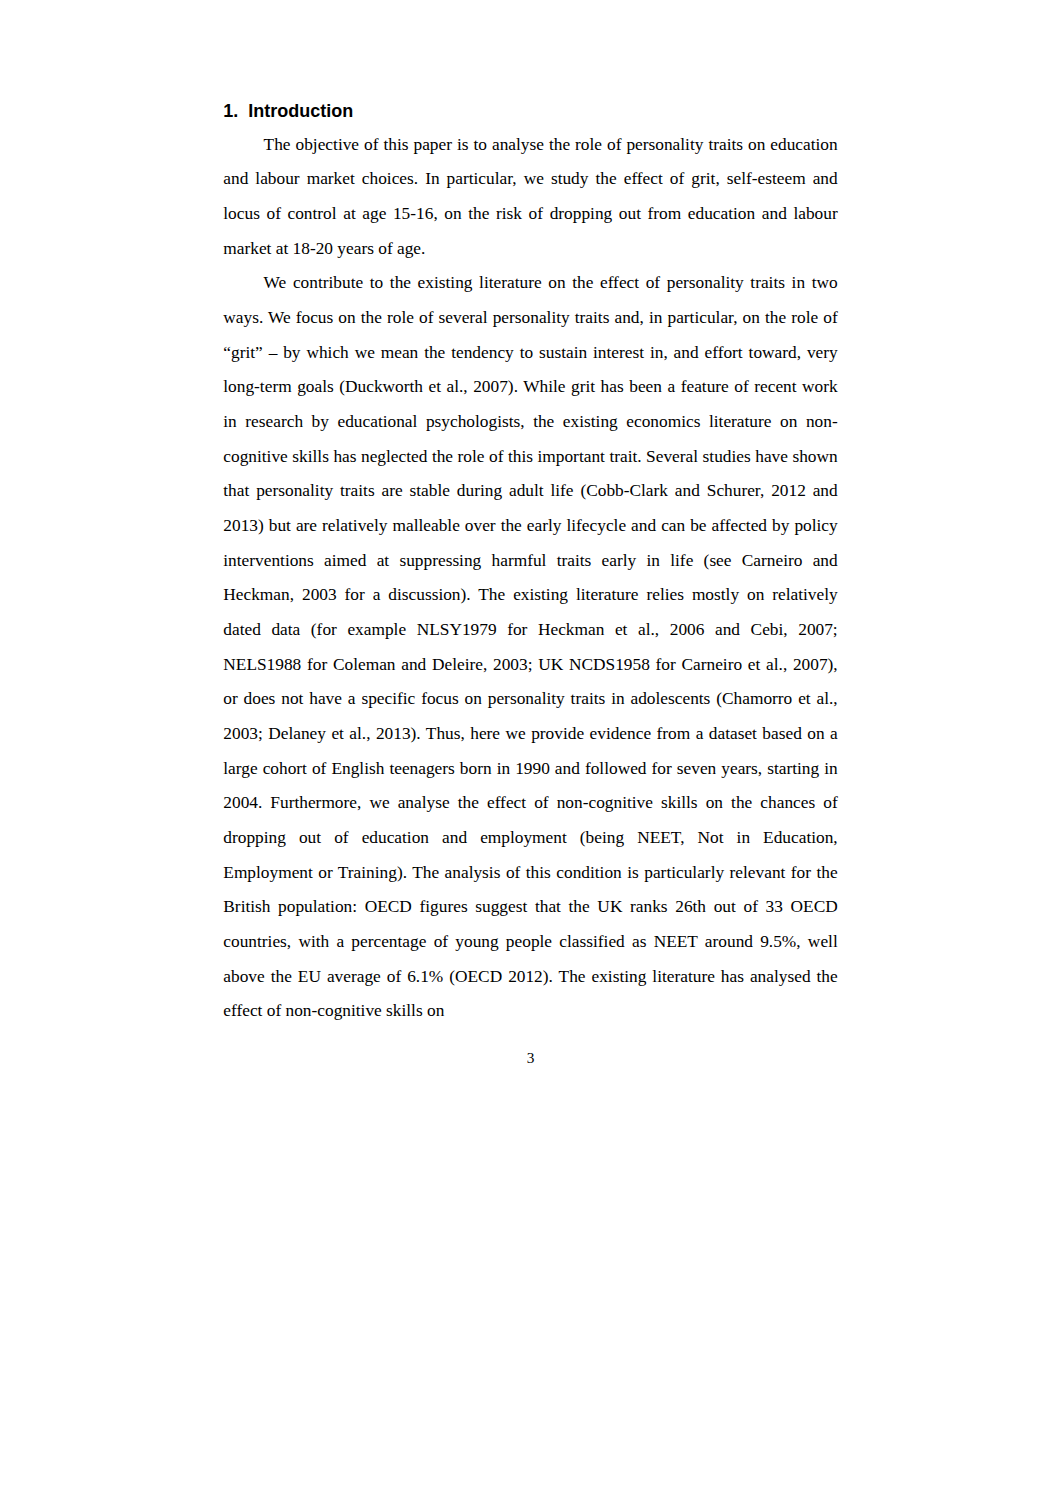1. Introduction
The objective of this paper is to analyse the role of personality traits on education and labour market choices. In particular, we study the effect of grit, self-esteem and locus of control at age 15-16, on the risk of dropping out from education and labour market at 18-20 years of age.
We contribute to the existing literature on the effect of personality traits in two ways. We focus on the role of several personality traits and, in particular, on the role of “grit” – by which we mean the tendency to sustain interest in, and effort toward, very long-term goals (Duckworth et al., 2007). While grit has been a feature of recent work in research by educational psychologists, the existing economics literature on non-cognitive skills has neglected the role of this important trait. Several studies have shown that personality traits are stable during adult life (Cobb-Clark and Schurer, 2012 and 2013) but are relatively malleable over the early lifecycle and can be affected by policy interventions aimed at suppressing harmful traits early in life (see Carneiro and Heckman, 2003 for a discussion). The existing literature relies mostly on relatively dated data (for example NLSY1979 for Heckman et al., 2006 and Cebi, 2007; NELS1988 for Coleman and Deleire, 2003; UK NCDS1958 for Carneiro et al., 2007), or does not have a specific focus on personality traits in adolescents (Chamorro et al., 2003; Delaney et al., 2013). Thus, here we provide evidence from a dataset based on a large cohort of English teenagers born in 1990 and followed for seven years, starting in 2004. Furthermore, we analyse the effect of non-cognitive skills on the chances of dropping out of education and employment (being NEET, Not in Education, Employment or Training). The analysis of this condition is particularly relevant for the British population: OECD figures suggest that the UK ranks 26th out of 33 OECD countries, with a percentage of young people classified as NEET around 9.5%, well above the EU average of 6.1% (OECD 2012). The existing literature has analysed the effect of non-cognitive skills on
3